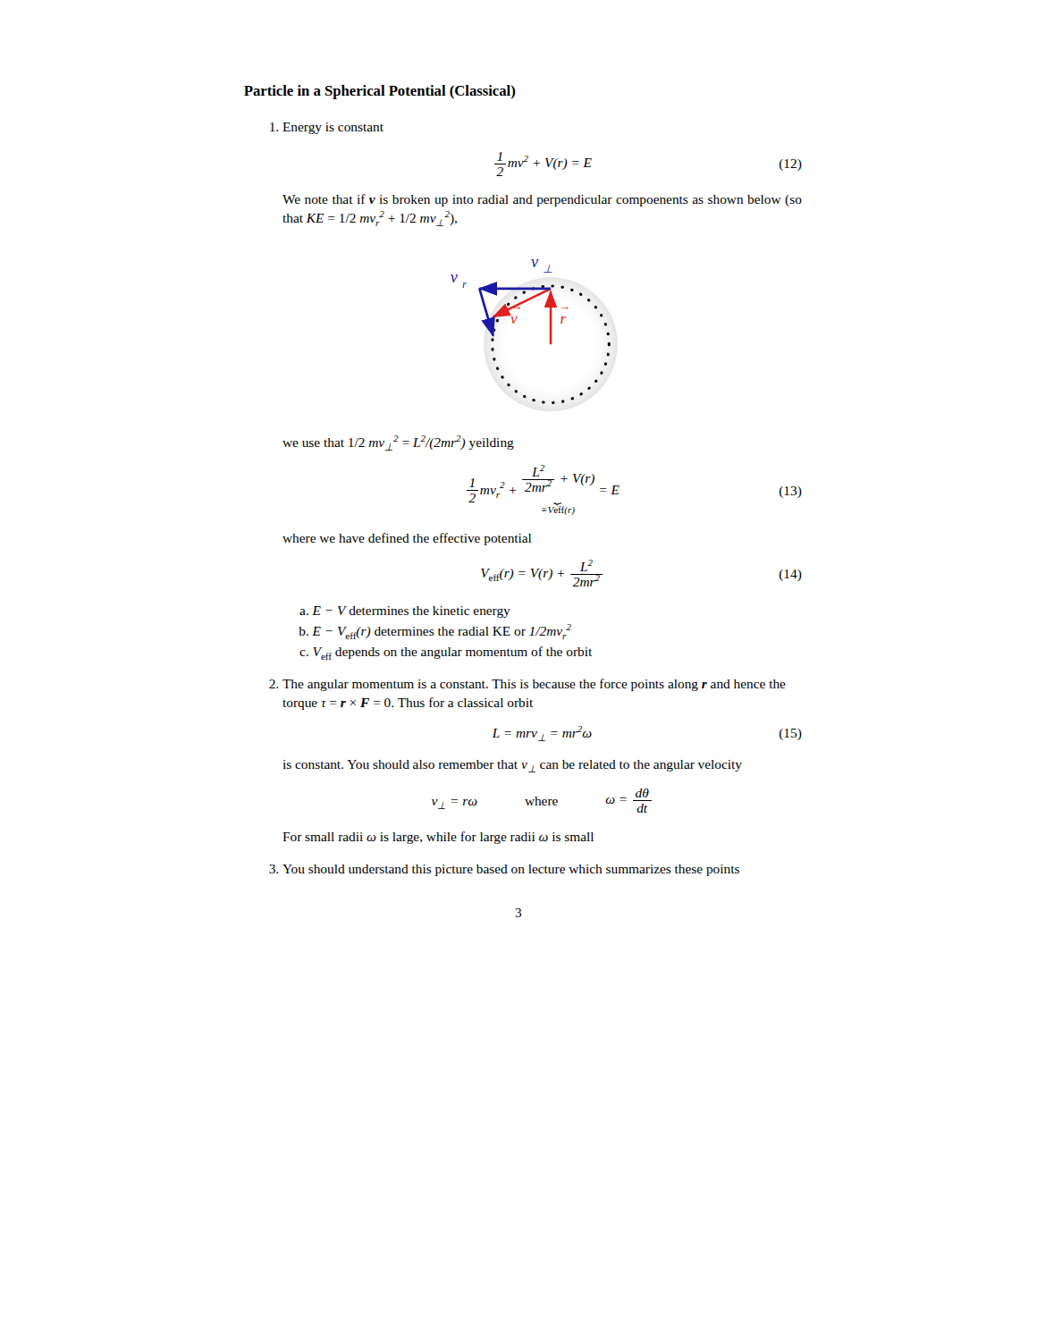Particle in a Spherical Potential (Classical)
Energy is constant
12mv2 + V(r) = E (12)
We note that if v is broken up into radial and perpendicular compoenents as shown below (so that KE = 1/2 mvr2 + 1/2 mv⊥2),
v ⊥ v r v → r →
we use that 1/2 mv⊥2 = L2/(2mr2) yeilding
12mvr2 + L22mr2 + V(r) ⏟ ≡Veff(r) = E (13)
where we have defined the effective potential
Veff(r) = V(r) + L22mr2 (14)
E − V determines the kinetic energy
E − Veff(r) determines the radial KE or 1/2mvr2
Veff depends on the angular momentum of the orbit
The angular momentum is a constant. This is because the force points along r and hence the torque τ = r × F = 0. Thus for a classical orbit
L = mrv⊥ = mr2ω (15)
is constant. You should also remember that v⊥ can be related to the angular velocity
v⊥ = rω where ω = dθ dt
For small radii ω is large, while for large radii ω is small
You should understand this picture based on lecture which summarizes these points
3